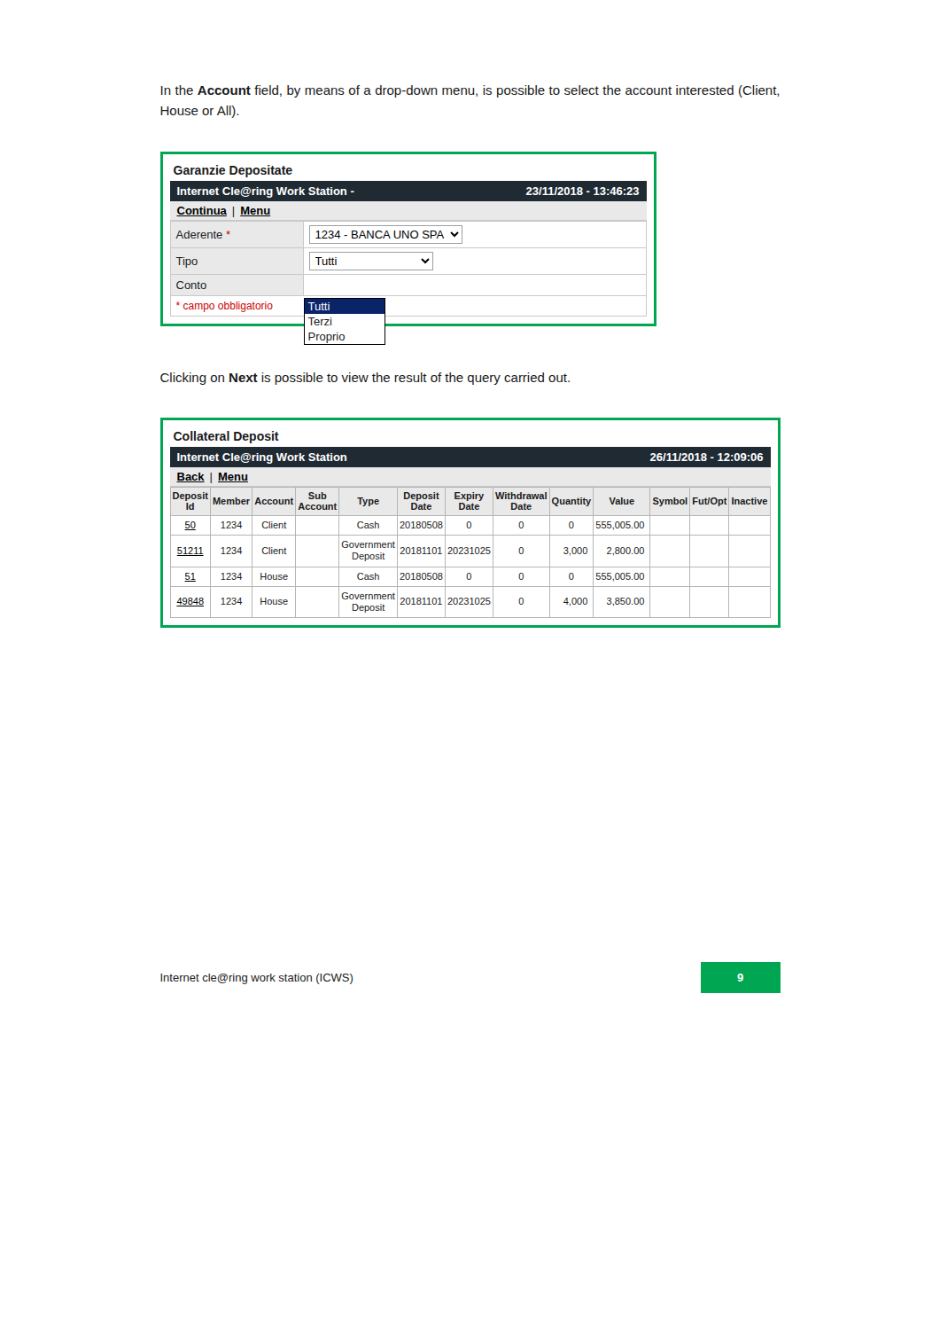In the Account field, by means of a drop-down menu, is possible to select the account interested (Client, House or All).
Garanzie Depositate
Internet Cle@ring Work Station - 23/11/2018 - 13:46:23
Continua|Menu
| Aderente * | 1234 - BANCA UNO SPA |
| Tipo | Tutti |
| Conto | Tutti Terzi Proprio |
| * campo obbligatorio |
Clicking on Next is possible to view the result of the query carried out.
Collateral Deposit
Internet Cle@ring Work Station 26/11/2018 - 12:09:06
Back|Menu
| Deposit Id | Member | Account | Sub Account | Type | Deposit Date | Expiry Date | Withdrawal Date | Quantity | Value | Symbol | Fut/Opt | Inactive |
| --- | --- | --- | --- | --- | --- | --- | --- | --- | --- | --- | --- | --- |
| 50 | 1234 | Client | | Cash | 20180508 | 0 | 0 | 0 | 555,005.00 | | | |
| 51211 | 1234 | Client | | Government Deposit | 20181101 | 20231025 | 0 | 3,000 | 2,800.00 | | | |
| 51 | 1234 | House | | Cash | 20180508 | 0 | 0 | 0 | 555,005.00 | | | |
| 49848 | 1234 | House | | Government Deposit | 20181101 | 20231025 | 0 | 4,000 | 3,850.00 | | | |
Internet cle@ring work station (ICWS)
9